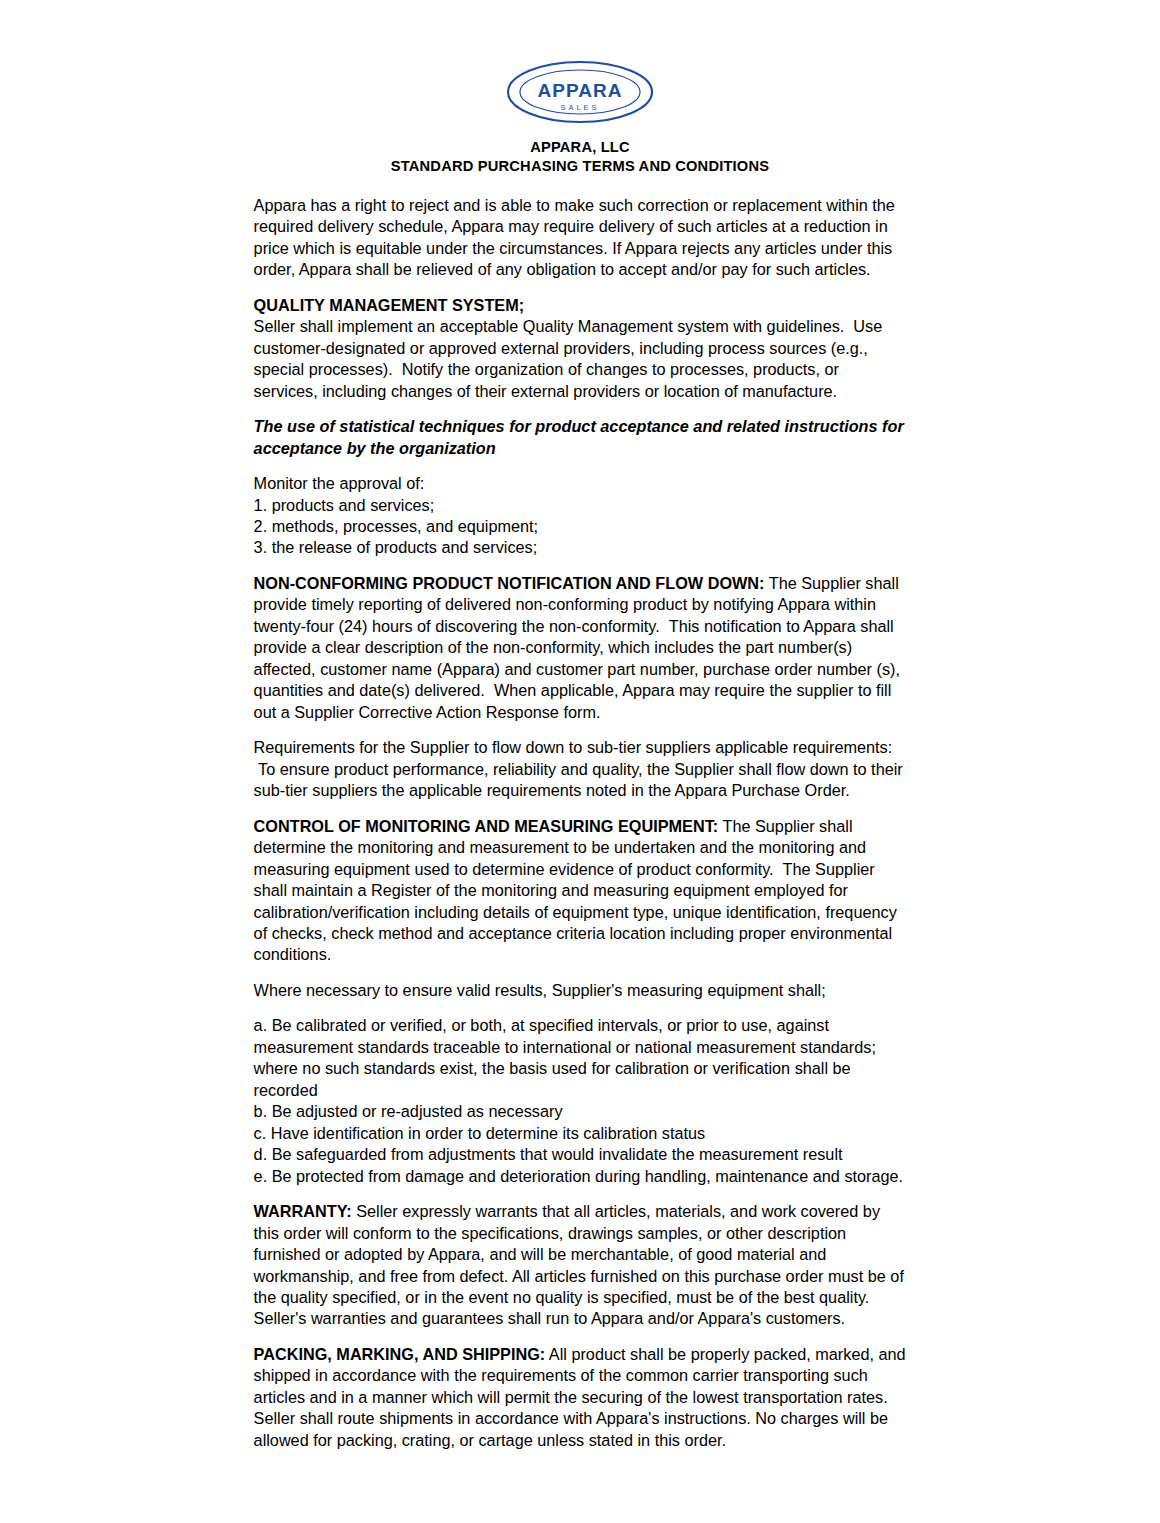APPARA SALES
APPARA, LLC
STANDARD PURCHASING TERMS AND CONDITIONS
Appara has a right to reject and is able to make such correction or replacement within the required delivery schedule, Appara may require delivery of such articles at a reduction in price which is equitable under the circumstances. If Appara rejects any articles under this order, Appara shall be relieved of any obligation to accept and/or pay for such articles.
QUALITY MANAGEMENT SYSTEM;
Seller shall implement an acceptable Quality Management system with guidelines. Use customer-designated or approved external providers, including process sources (e.g., special processes). Notify the organization of changes to processes, products, or services, including changes of their external providers or location of manufacture.
The use of statistical techniques for product acceptance and related instructions for acceptance by the organization
Monitor the approval of:
1. products and services;
2. methods, processes, and equipment;
3. the release of products and services;
NON-CONFORMING PRODUCT NOTIFICATION AND FLOW DOWN: The Supplier shall provide timely reporting of delivered non-conforming product by notifying Appara within twenty-four (24) hours of discovering the non-conformity. This notification to Appara shall provide a clear description of the non-conformity, which includes the part number(s) affected, customer name (Appara) and customer part number, purchase order number (s), quantities and date(s) delivered. When applicable, Appara may require the supplier to fill out a Supplier Corrective Action Response form.
Requirements for the Supplier to flow down to sub-tier suppliers applicable requirements: To ensure product performance, reliability and quality, the Supplier shall flow down to their sub-tier suppliers the applicable requirements noted in the Appara Purchase Order.
CONTROL OF MONITORING AND MEASURING EQUIPMENT: The Supplier shall determine the monitoring and measurement to be undertaken and the monitoring and measuring equipment used to determine evidence of product conformity. The Supplier shall maintain a Register of the monitoring and measuring equipment employed for calibration/verification including details of equipment type, unique identification, frequency of checks, check method and acceptance criteria location including proper environmental conditions.
Where necessary to ensure valid results, Supplier's measuring equipment shall;
a. Be calibrated or verified, or both, at specified intervals, or prior to use, against measurement standards traceable to international or national measurement standards; where no such standards exist, the basis used for calibration or verification shall be recorded
b. Be adjusted or re-adjusted as necessary
c. Have identification in order to determine its calibration status
d. Be safeguarded from adjustments that would invalidate the measurement result
e. Be protected from damage and deterioration during handling, maintenance and storage.
WARRANTY: Seller expressly warrants that all articles, materials, and work covered by this order will conform to the specifications, drawings samples, or other description furnished or adopted by Appara, and will be merchantable, of good material and workmanship, and free from defect. All articles furnished on this purchase order must be of the quality specified, or in the event no quality is specified, must be of the best quality. Seller's warranties and guarantees shall run to Appara and/or Appara's customers.
PACKING, MARKING, AND SHIPPING: All product shall be properly packed, marked, and shipped in accordance with the requirements of the common carrier transporting such articles and in a manner which will permit the securing of the lowest transportation rates. Seller shall route shipments in accordance with Appara's instructions. No charges will be allowed for packing, crating, or cartage unless stated in this order.